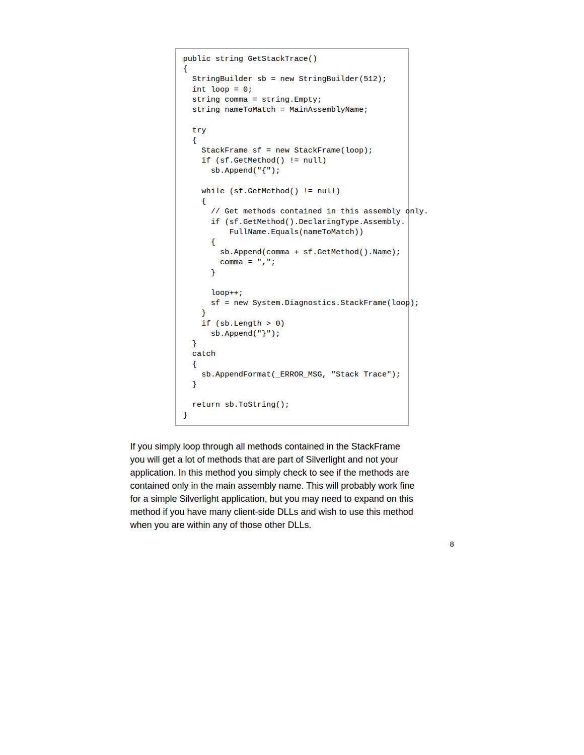public string GetStackTrace()
{
  StringBuilder sb = new StringBuilder(512);
  int loop = 0;
  string comma = string.Empty;
  string nameToMatch = MainAssemblyName;

  try
  {
    StackFrame sf = new StackFrame(loop);
    if (sf.GetMethod() != null)
      sb.Append("{");

    while (sf.GetMethod() != null)
    {
      // Get methods contained in this assembly only.
      if (sf.GetMethod().DeclaringType.Assembly.
          FullName.Equals(nameToMatch))
      {
        sb.Append(comma + sf.GetMethod().Name);
        comma = ",";
      }

      loop++;
      sf = new System.Diagnostics.StackFrame(loop);
    }
    if (sb.Length > 0)
      sb.Append("}");
  }
  catch
  {
    sb.AppendFormat(_ERROR_MSG, "Stack Trace");
  }

  return sb.ToString();
}
If you simply loop through all methods contained in the StackFrame you will get a lot of methods that are part of Silverlight and not your application. In this method you simply check to see if the methods are contained only in the main assembly name. This will probably work fine for a simple Silverlight application, but you may need to expand on this method if you have many client-side DLLs and wish to use this method when you are within any of those other DLLs.
8